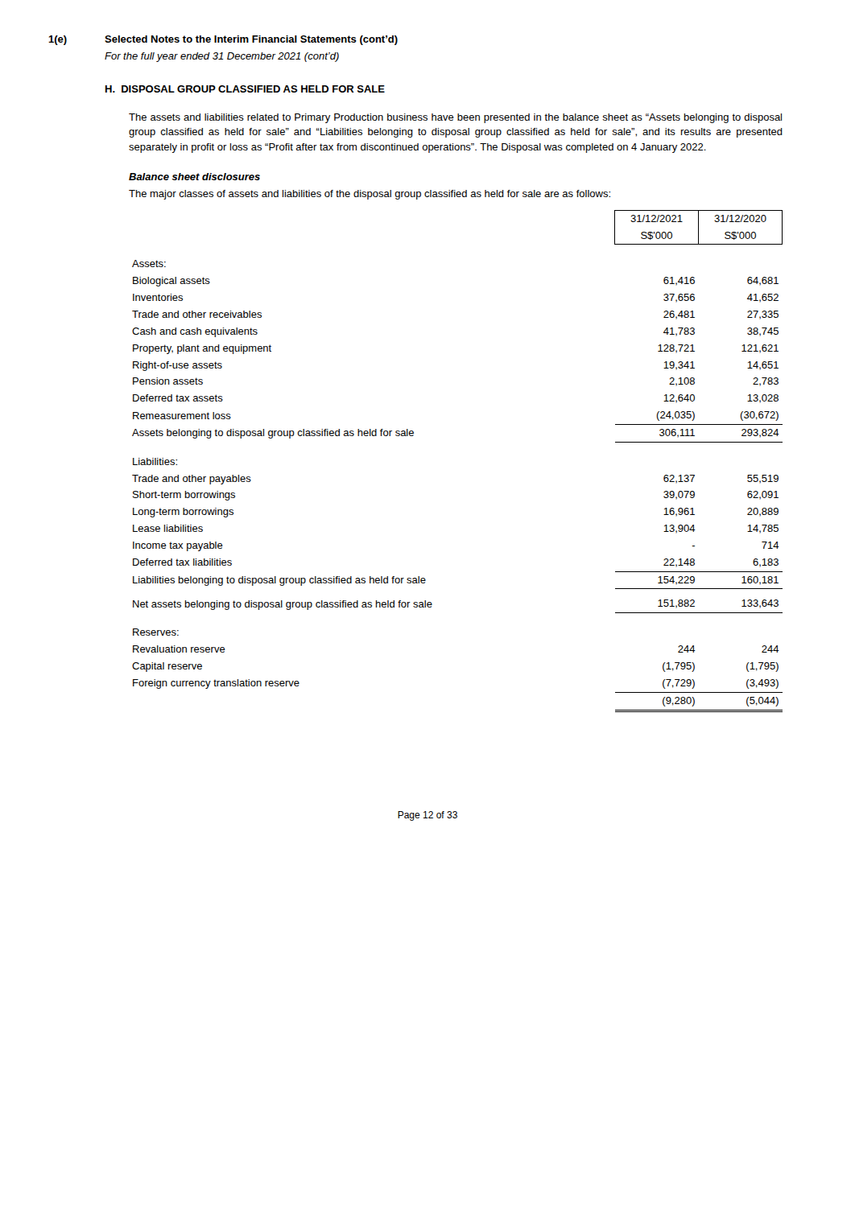1(e)
Selected Notes to the Interim Financial Statements (cont’d)
For the full year ended 31 December 2021 (cont’d)
H. DISPOSAL GROUP CLASSIFIED AS HELD FOR SALE
The assets and liabilities related to Primary Production business have been presented in the balance sheet as “Assets belonging to disposal group classified as held for sale” and “Liabilities belonging to disposal group classified as held for sale”, and its results are presented separately in profit or loss as “Profit after tax from discontinued operations”. The Disposal was completed on 4 January 2022.
Balance sheet disclosures
The major classes of assets and liabilities of the disposal group classified as held for sale are as follows:
| | 31/12/2021 | 31/12/2020 |
| | S$'000 | S$'000 |
| Assets: | | |
| Biological assets | 61,416 | 64,681 |
| Inventories | 37,656 | 41,652 |
| Trade and other receivables | 26,481 | 27,335 |
| Cash and cash equivalents | 41,783 | 38,745 |
| Property, plant and equipment | 128,721 | 121,621 |
| Right-of-use assets | 19,341 | 14,651 |
| Pension assets | 2,108 | 2,783 |
| Deferred tax assets | 12,640 | 13,028 |
| Remeasurement loss | (24,035) | (30,672) |
| Assets belonging to disposal group classified as held for sale | 306,111 | 293,824 |
| Liabilities: | | |
| Trade and other payables | 62,137 | 55,519 |
| Short-term borrowings | 39,079 | 62,091 |
| Long-term borrowings | 16,961 | 20,889 |
| Lease liabilities | 13,904 | 14,785 |
| Income tax payable | - | 714 |
| Deferred tax liabilities | 22,148 | 6,183 |
| Liabilities belonging to disposal group classified as held for sale | 154,229 | 160,181 |
| Net assets belonging to disposal group classified as held for sale | 151,882 | 133,643 |
| Reserves: | | |
| Revaluation reserve | 244 | 244 |
| Capital reserve | (1,795) | (1,795) |
| Foreign currency translation reserve | (7,729) | (3,493) |
| | (9,280) | (5,044) |
Page 12 of 33